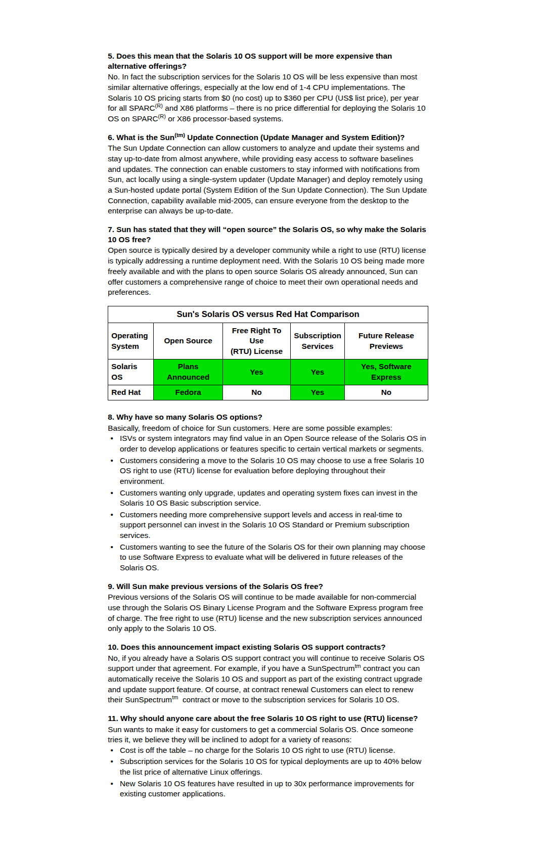5. Does this mean that the Solaris 10 OS support will be more expensive than alternative offerings?
No. In fact the subscription services for the Solaris 10 OS will be less expensive than most similar alternative offerings, especially at the low end of 1-4 CPU implementations. The Solaris 10 OS pricing starts from $0 (no cost) up to $360 per CPU (US$ list price), per year for all SPARC(R) and X86 platforms – there is no price differential for deploying the Solaris 10 OS on SPARC(R) or X86 processor-based systems.
6. What is the Sun(tm) Update Connection (Update Manager and System Edition)?
The Sun Update Connection can allow customers to analyze and update their systems and stay up-to-date from almost anywhere, while providing easy access to software baselines and updates. The connection can enable customers to stay informed with notifications from Sun, act locally using a single-system updater (Update Manager) and deploy remotely using a Sun-hosted update portal (System Edition of the Sun Update Connection). The Sun Update Connection, capability available mid-2005, can ensure everyone from the desktop to the enterprise can always be up-to-date.
7. Sun has stated that they will “open source” the Solaris OS, so why make the Solaris 10 OS free?
Open source is typically desired by a developer community while a right to use (RTU) license is typically addressing a runtime deployment need. With the Solaris 10 OS being made more freely available and with the plans to open source Solaris OS already announced, Sun can offer customers a comprehensive range of choice to meet their own operational needs and preferences.
Sun's Solaris OS versus Red Hat Comparison
| Operating System | Open Source | Free Right To Use (RTU) License | Subscription Services | Future Release Previews |
| --- | --- | --- | --- | --- |
| Solaris OS | Plans Announced | Yes | Yes | Yes, Software Express |
| Red Hat | Fedora | No | Yes | No |
8. Why have so many Solaris OS options?
Basically, freedom of choice for Sun customers. Here are some possible examples:
ISVs or system integrators may find value in an Open Source release of the Solaris OS in order to develop applications or features specific to certain vertical markets or segments.
Customers considering a move to the Solaris 10 OS may choose to use a free Solaris 10 OS right to use (RTU) license for evaluation before deploying throughout their environment.
Customers wanting only upgrade, updates and operating system fixes can invest in the Solaris 10 OS Basic subscription service.
Customers needing more comprehensive support levels and access in real-time to support personnel can invest in the Solaris 10 OS Standard or Premium subscription services.
Customers wanting to see the future of the Solaris OS for their own planning may choose to use Software Express to evaluate what will be delivered in future releases of the Solaris OS.
9. Will Sun make previous versions of the Solaris OS free?
Previous versions of the Solaris OS will continue to be made available for non-commercial use through the Solaris OS Binary License Program and the Software Express program free of charge. The free right to use (RTU) license and the new subscription services announced only apply to the Solaris 10 OS.
10. Does this announcement impact existing Solaris OS support contracts?
No, if you already have a Solaris OS support contract you will continue to receive Solaris OS support under that agreement. For example, if you have a SunSpectrumtm contract you can automatically receive the Solaris 10 OS and support as part of the existing contract upgrade and update support feature. Of course, at contract renewal Customers can elect to renew their SunSpectrumtm contract or move to the subscription services for Solaris 10 OS.
11. Why should anyone care about the free Solaris 10 OS right to use (RTU) license?
Sun wants to make it easy for customers to get a commercial Solaris OS. Once someone tries it, we believe they will be inclined to adopt for a variety of reasons:
Cost is off the table – no charge for the Solaris 10 OS right to use (RTU) license.
Subscription services for the Solaris 10 OS for typical deployments are up to 40% below the list price of alternative Linux offerings.
New Solaris 10 OS features have resulted in up to 30x performance improvements for existing customer applications.